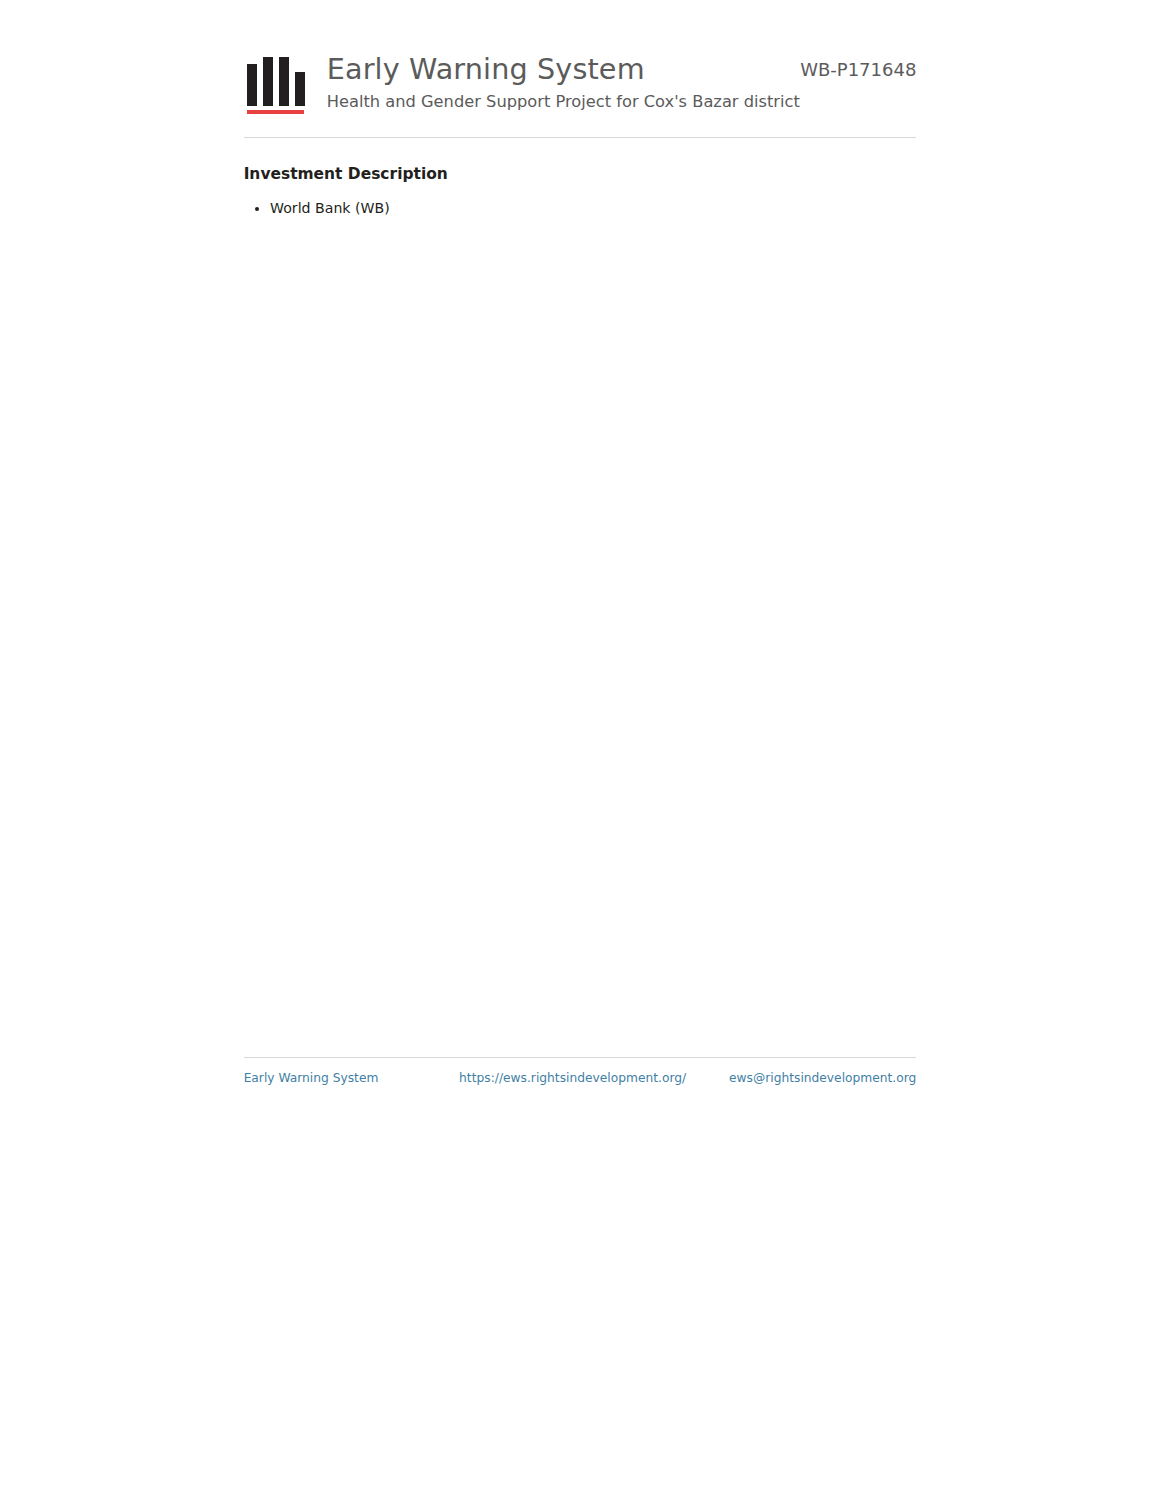Early Warning System
Health and Gender Support Project for Cox's Bazar district
WB-P171648
Investment Description
World Bank (WB)
Early Warning System
https://ews.rightsindevelopment.org/
ews@rightsindevelopment.org